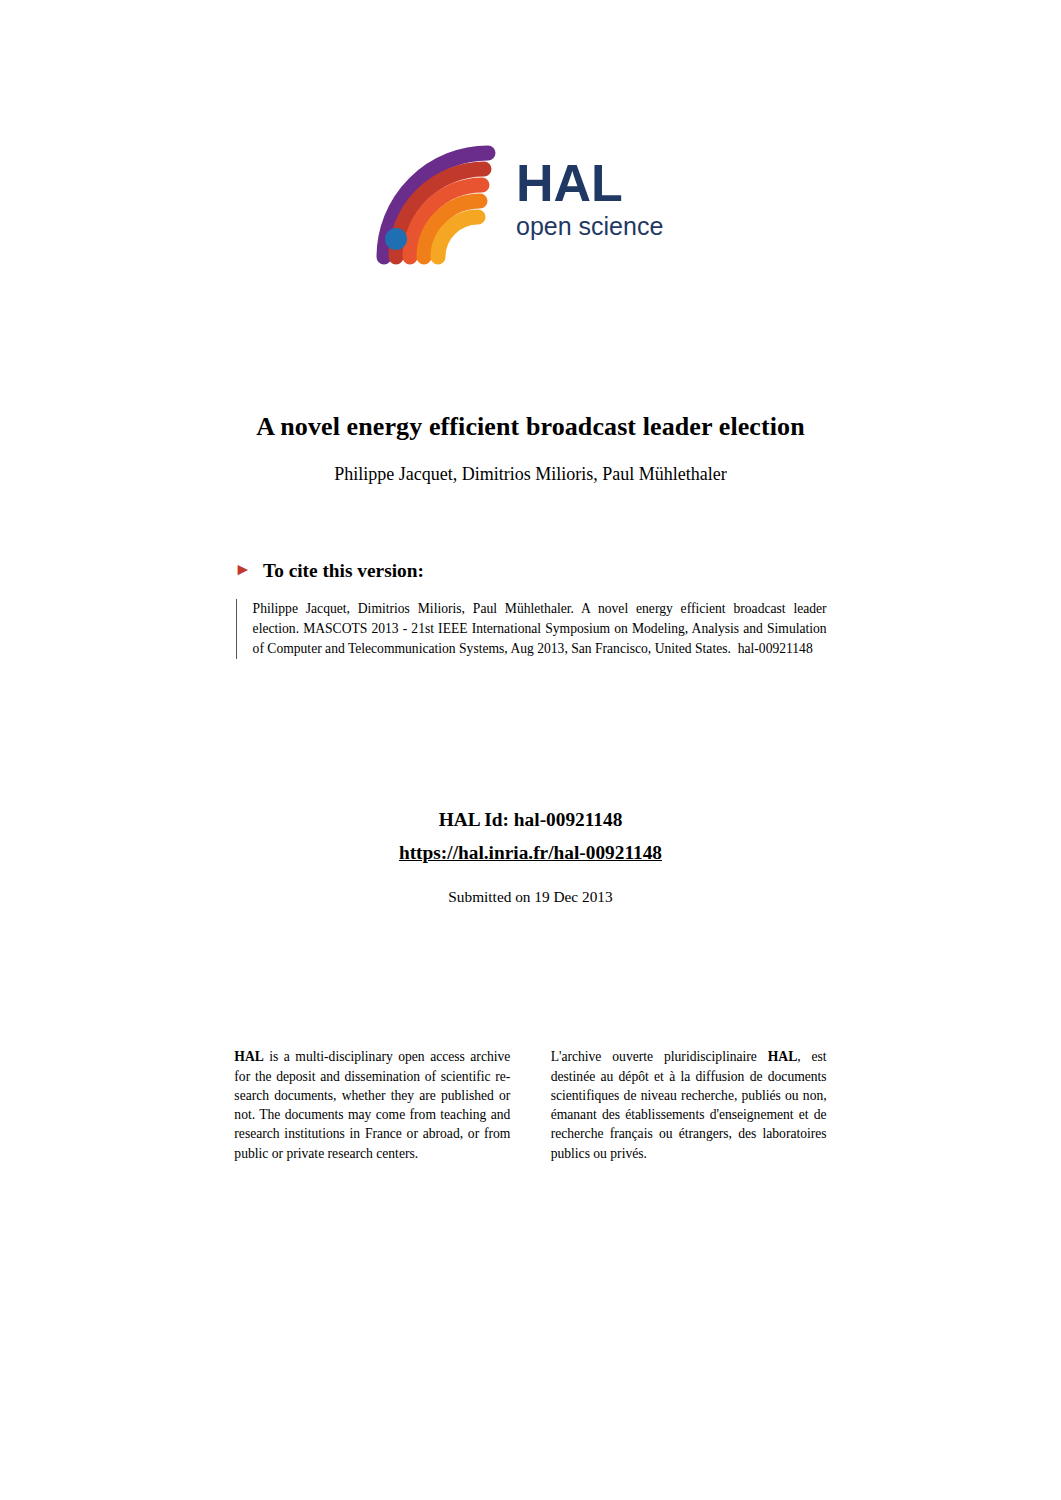HAL open science
A novel energy efficient broadcast leader election
Philippe Jacquet, Dimitrios Milioris, Paul Mühlethaler
►To cite this version:
Philippe Jacquet, Dimitrios Milioris, Paul Mühlethaler. A novel energy efficient broadcast leader election. MASCOTS 2013 - 21st IEEE International Symposium on Modeling, Analysis and Simulation of Computer and Telecommunication Systems, Aug 2013, San Francisco, United States. hal-00921148
HAL Id: hal-00921148
https://hal.inria.fr/hal-00921148
Submitted on 19 Dec 2013
HAL is a multi-disciplinary open access archive for the deposit and dissemination of scientific research documents, whether they are published or not. The documents may come from teaching and research institutions in France or abroad, or from public or private research centers.
L'archive ouverte pluridisciplinaire HAL, est destinée au dépôt et à la diffusion de documents scientifiques de niveau recherche, publiés ou non, émanant des établissements d'enseignement et de recherche français ou étrangers, des laboratoires publics ou privés.